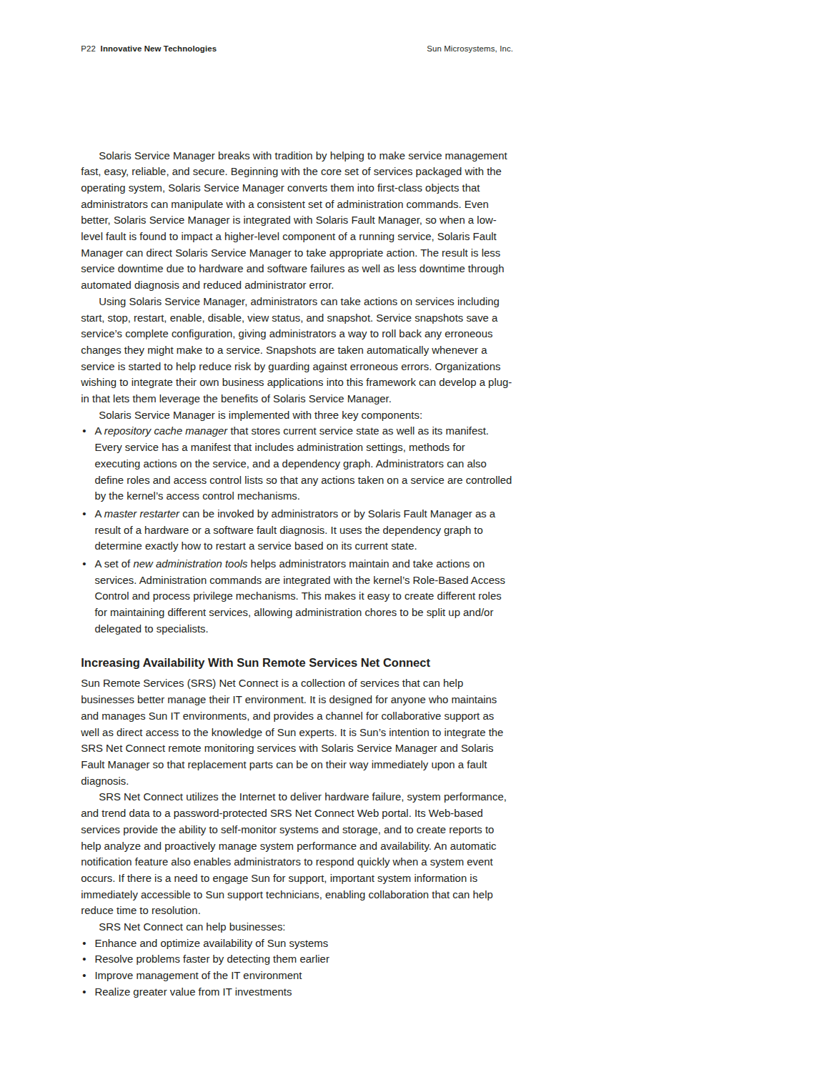P22 Innovative New Technologies
Sun Microsystems, Inc.
Solaris Service Manager breaks with tradition by helping to make service management fast, easy, reliable, and secure. Beginning with the core set of services packaged with the operating system, Solaris Service Manager converts them into first-class objects that administrators can manipulate with a consistent set of administration commands. Even better, Solaris Service Manager is integrated with Solaris Fault Manager, so when a low-level fault is found to impact a higher-level component of a running service, Solaris Fault Manager can direct Solaris Service Manager to take appropriate action. The result is less service downtime due to hardware and software failures as well as less downtime through automated diagnosis and reduced administrator error.
Using Solaris Service Manager, administrators can take actions on services including start, stop, restart, enable, disable, view status, and snapshot. Service snapshots save a service’s complete configuration, giving administrators a way to roll back any erroneous changes they might make to a service. Snapshots are taken automatically whenever a service is started to help reduce risk by guarding against erroneous errors. Organizations wishing to integrate their own business applications into this framework can develop a plug-in that lets them leverage the benefits of Solaris Service Manager.
Solaris Service Manager is implemented with three key components:
A repository cache manager that stores current service state as well as its manifest. Every service has a manifest that includes administration settings, methods for executing actions on the service, and a dependency graph. Administrators can also define roles and access control lists so that any actions taken on a service are controlled by the kernel’s access control mechanisms.
A master restarter can be invoked by administrators or by Solaris Fault Manager as a result of a hardware or a software fault diagnosis. It uses the dependency graph to determine exactly how to restart a service based on its current state.
A set of new administration tools helps administrators maintain and take actions on services. Administration commands are integrated with the kernel’s Role-Based Access Control and process privilege mechanisms. This makes it easy to create different roles for maintaining different services, allowing administration chores to be split up and/or delegated to specialists.
Increasing Availability With Sun Remote Services Net Connect
Sun Remote Services (SRS) Net Connect is a collection of services that can help businesses better manage their IT environment. It is designed for anyone who maintains and manages Sun IT environments, and provides a channel for collaborative support as well as direct access to the knowledge of Sun experts. It is Sun’s intention to integrate the SRS Net Connect remote monitoring services with Solaris Service Manager and Solaris Fault Manager so that replacement parts can be on their way immediately upon a fault diagnosis.
SRS Net Connect utilizes the Internet to deliver hardware failure, system performance, and trend data to a password-protected SRS Net Connect Web portal. Its Web-based services provide the ability to self-monitor systems and storage, and to create reports to help analyze and proactively manage system performance and availability. An automatic notification feature also enables administrators to respond quickly when a system event occurs. If there is a need to engage Sun for support, important system information is immediately accessible to Sun support technicians, enabling collaboration that can help reduce time to resolution.
SRS Net Connect can help businesses:
Enhance and optimize availability of Sun systems
Resolve problems faster by detecting them earlier
Improve management of the IT environment
Realize greater value from IT investments